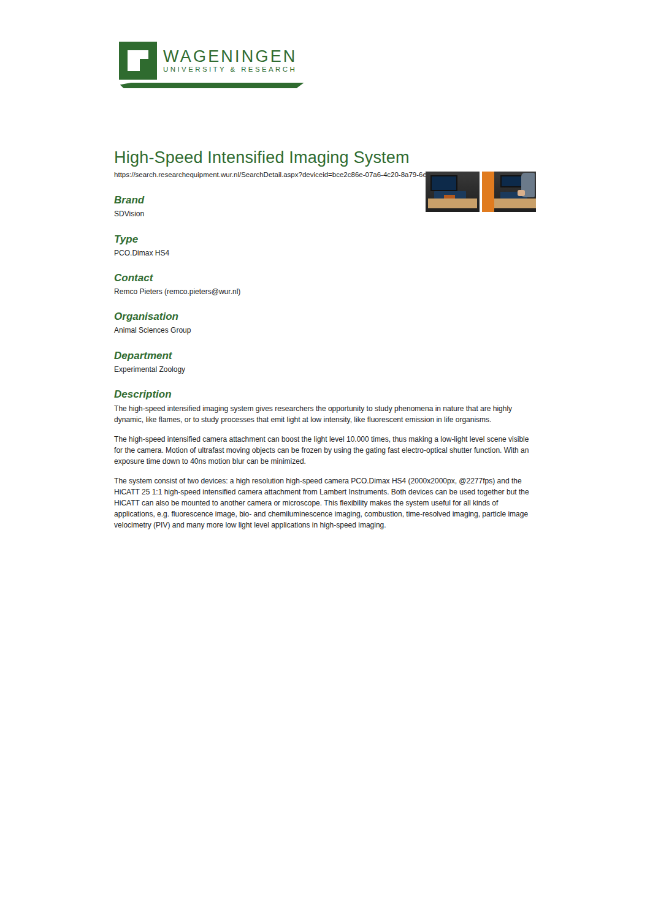WAGENINGEN UNIVERSITY & RESEARCH
High-Speed Intensified Imaging System
https://search.researchequipment.wur.nl/SearchDetail.aspx?deviceid=bce2c86e-07a6-4c20-8a79-6e4750833d47
Brand
SDVision
Type
PCO.Dimax HS4
Contact
Remco Pieters (remco.pieters@wur.nl)
Organisation
Animal Sciences Group
Department
Experimental Zoology
Description
The high-speed intensified imaging system gives researchers the opportunity to study phenomena in nature that are highly dynamic, like flames, or to study processes that emit light at low intensity, like fluorescent emission in life organisms.
The high-speed intensified camera attachment can boost the light level 10.000 times, thus making a low-light level scene visible for the camera. Motion of ultrafast moving objects can be frozen by using the gating fast electro-optical shutter function. With an exposure time down to 40ns motion blur can be minimized.
The system consist of two devices: a high resolution high-speed camera PCO.Dimax HS4 (2000x2000px, @2277fps) and the HiCATT 25 1:1 high-speed intensified camera attachment from Lambert Instruments. Both devices can be used together but the HiCATT can also be mounted to another camera or microscope. This flexibility makes the system useful for all kinds of applications, e.g. fluorescence image, bio- and chemiluminescence imaging, combustion, time-resolved imaging, particle image velocimetry (PIV) and many more low light level applications in high-speed imaging.